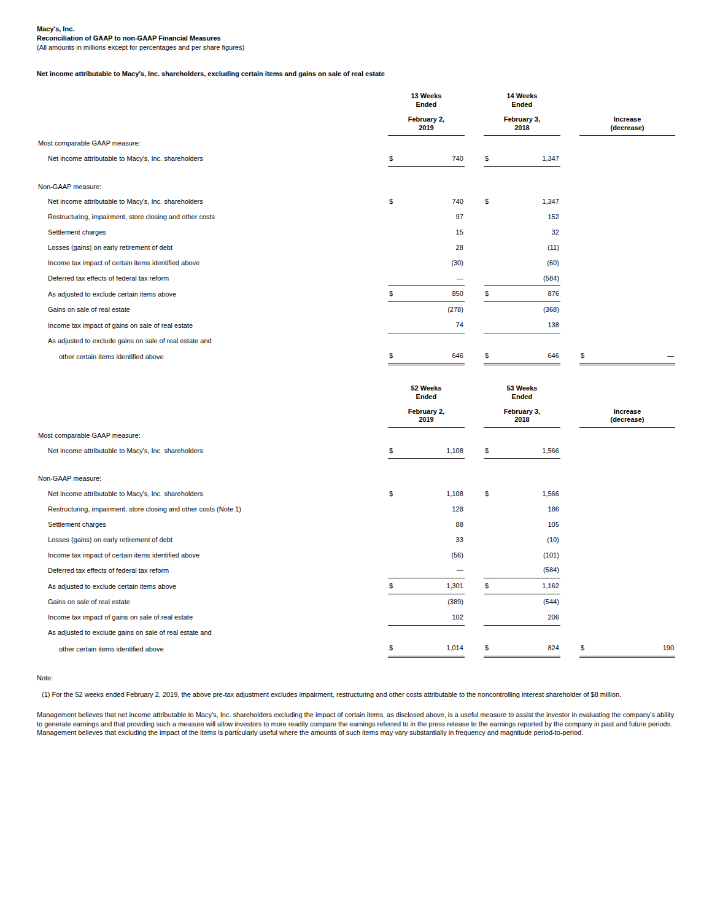Macy's, Inc.
Reconciliation of GAAP to non-GAAP Financial Measures
(All amounts in millions except for percentages and per share figures)
Net income attributable to Macy's, Inc. shareholders, excluding certain items and gains on sale of real estate
| | | 13 Weeks Ended | | 14 Weeks Ended | | |
| | | February 2, 2019 | | February 3, 2018 | | Increase (decrease) |
| Most comparable GAAP measure: | |
| Net income attributable to Macy's, Inc. shareholders | | $ | 740 | | $ | 1,347 | | | |
| Non-GAAP measure: | |
| Net income attributable to Macy's, Inc. shareholders | | $ | 740 | | $ | 1,347 | | | |
| Restructuring, impairment, store closing and other costs | | | 97 | | | 152 | | | |
| Settlement charges | | | 15 | | | 32 | | | |
| Losses (gains) on early retirement of debt | | | 28 | | | (11) | | | |
| Income tax impact of certain items identified above | | | (30) | | | (60) | | | |
| Deferred tax effects of federal tax reform | | | — | | | (584) | | | |
| As adjusted to exclude certain items above | | $ | 850 | | $ | 876 | | | |
| Gains on sale of real estate | | | (278) | | | (368) | | | |
| Income tax impact of gains on sale of real estate | | | 74 | | | 138 | | | |
| As adjusted to exclude gains on sale of real estate and | |
| other certain items identified above | | $ | 646 | | $ | 646 | | $ | — |
| | | 52 Weeks Ended | | 53 Weeks Ended | | |
| | | February 2, 2019 | | February 3, 2018 | | Increase (decrease) |
| Most comparable GAAP measure: | |
| Net income attributable to Macy's, Inc. shareholders | | $ | 1,108 | | $ | 1,566 | | | |
| Non-GAAP measure: | |
| Net income attributable to Macy's, Inc. shareholders | | $ | 1,108 | | $ | 1,566 | | | |
| Restructuring, impairment, store closing and other costs (Note 1) | | | 128 | | | 186 | | | |
| Settlement charges | | | 88 | | | 105 | | | |
| Losses (gains) on early retirement of debt | | | 33 | | | (10) | | | |
| Income tax impact of certain items identified above | | | (56) | | | (101) | | | |
| Deferred tax effects of federal tax reform | | | — | | | (584) | | | |
| As adjusted to exclude certain items above | | $ | 1,301 | | $ | 1,162 | | | |
| Gains on sale of real estate | | | (389) | | | (544) | | | |
| Income tax impact of gains on sale of real estate | | | 102 | | | 206 | | | |
| As adjusted to exclude gains on sale of real estate and | |
| other certain items identified above | | $ | 1,014 | | $ | 824 | | $ | 190 |
Note:
(1) For the 52 weeks ended February 2, 2019, the above pre-tax adjustment excludes impairment, restructuring and other costs attributable to the noncontrolling interest shareholder of $8 million.
Management believes that net income attributable to Macy's, Inc. shareholders excluding the impact of certain items, as disclosed above, is a useful measure to assist the investor in evaluating the company's ability to generate earnings and that providing such a measure will allow investors to more readily compare the earnings referred to in the press release to the earnings reported by the company in past and future periods. Management believes that excluding the impact of the items is particularly useful where the amounts of such items may vary substantially in frequency and magnitude period-to-period.